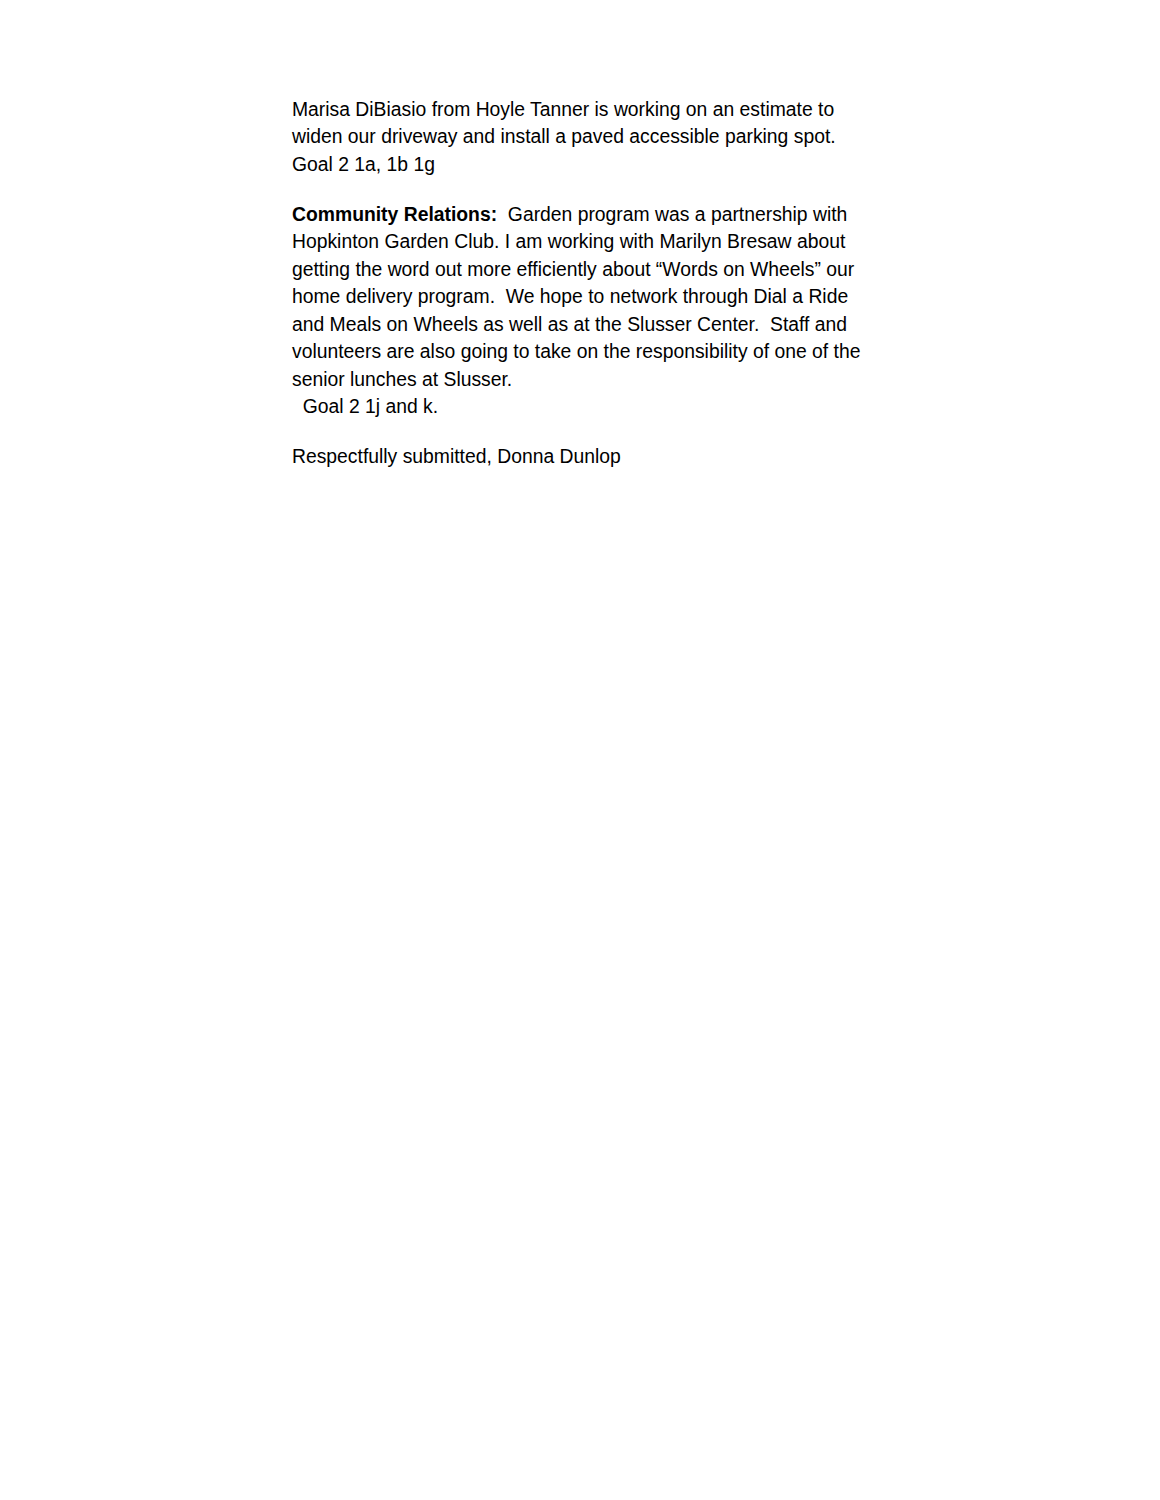Marisa DiBiasio from Hoyle Tanner is working on an estimate to widen our driveway and install a paved accessible parking spot.
Goal 2 1a, 1b 1g
Community Relations: Garden program was a partnership with Hopkinton Garden Club. I am working with Marilyn Bresaw about getting the word out more efficiently about “Words on Wheels” our home delivery program. We hope to network through Dial a Ride and Meals on Wheels as well as at the Slusser Center. Staff and volunteers are also going to take on the responsibility of one of the senior lunches at Slusser.
Goal 2 1j and k.
Respectfully submitted, Donna Dunlop